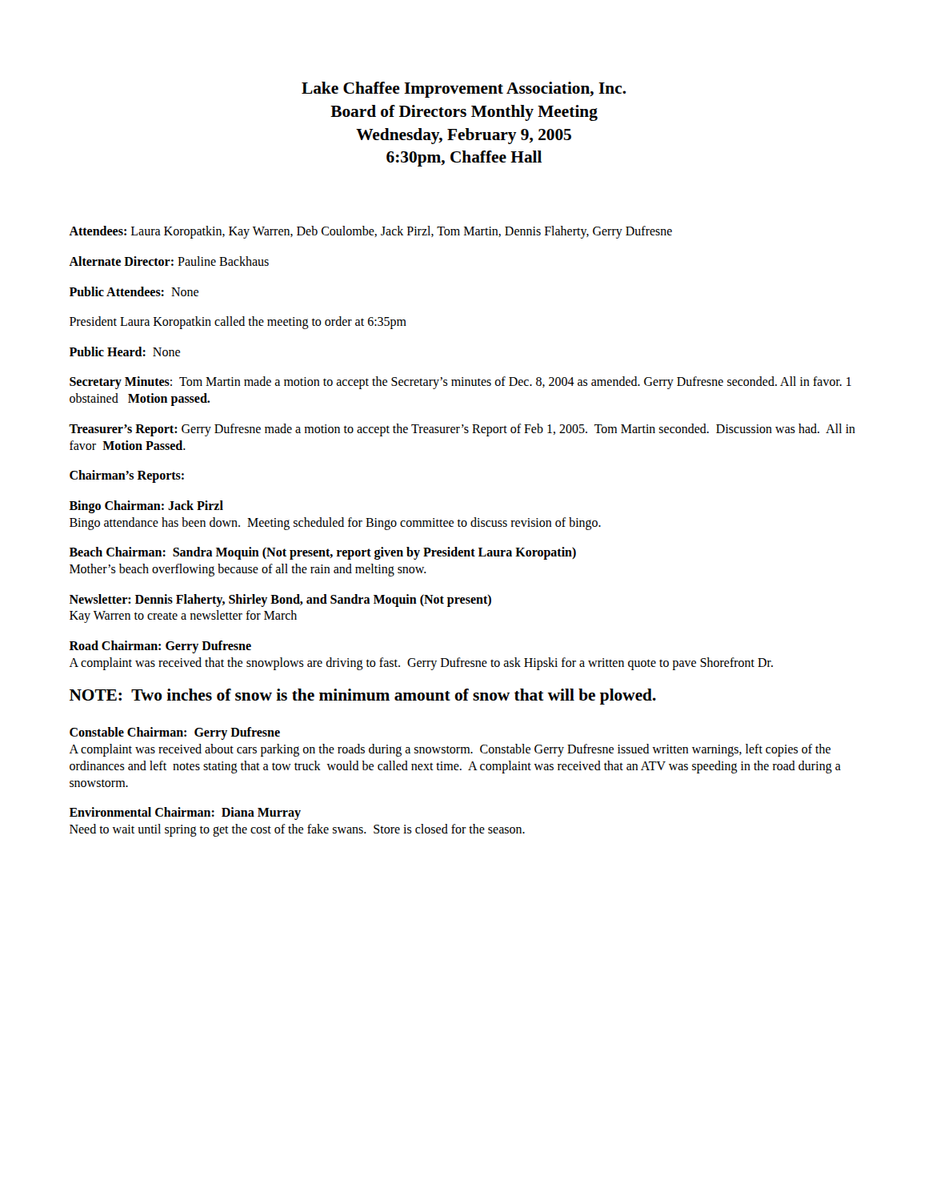Lake Chaffee Improvement Association, Inc.
Board of Directors Monthly Meeting
Wednesday, February 9, 2005
6:30pm, Chaffee Hall
Attendees: Laura Koropatkin, Kay Warren, Deb Coulombe, Jack Pirzl, Tom Martin, Dennis Flaherty, Gerry Dufresne
Alternate Director: Pauline Backhaus
Public Attendees: None
President Laura Koropatkin called the meeting to order at 6:35pm
Public Heard: None
Secretary Minutes: Tom Martin made a motion to accept the Secretary’s minutes of Dec. 8, 2004 as amended. Gerry Dufresne seconded. All in favor. 1 obstained Motion passed.
Treasurer’s Report: Gerry Dufresne made a motion to accept the Treasurer’s Report of Feb 1, 2005. Tom Martin seconded. Discussion was had. All in favor Motion Passed.
Chairman’s Reports:
Bingo Chairman: Jack Pirzl
Bingo attendance has been down. Meeting scheduled for Bingo committee to discuss revision of bingo.
Beach Chairman: Sandra Moquin (Not present, report given by President Laura Koropatin)
Mother’s beach overflowing because of all the rain and melting snow.
Newsletter: Dennis Flaherty, Shirley Bond, and Sandra Moquin (Not present)
Kay Warren to create a newsletter for March
Road Chairman: Gerry Dufresne
A complaint was received that the snowplows are driving to fast. Gerry Dufresne to ask Hipski for a written quote to pave Shorefront Dr.
NOTE: Two inches of snow is the minimum amount of snow that will be plowed.
Constable Chairman: Gerry Dufresne
A complaint was received about cars parking on the roads during a snowstorm. Constable Gerry Dufresne issued written warnings, left copies of the ordinances and left notes stating that a tow truck would be called next time. A complaint was received that an ATV was speeding in the road during a snowstorm.
Environmental Chairman: Diana Murray
Need to wait until spring to get the cost of the fake swans. Store is closed for the season.